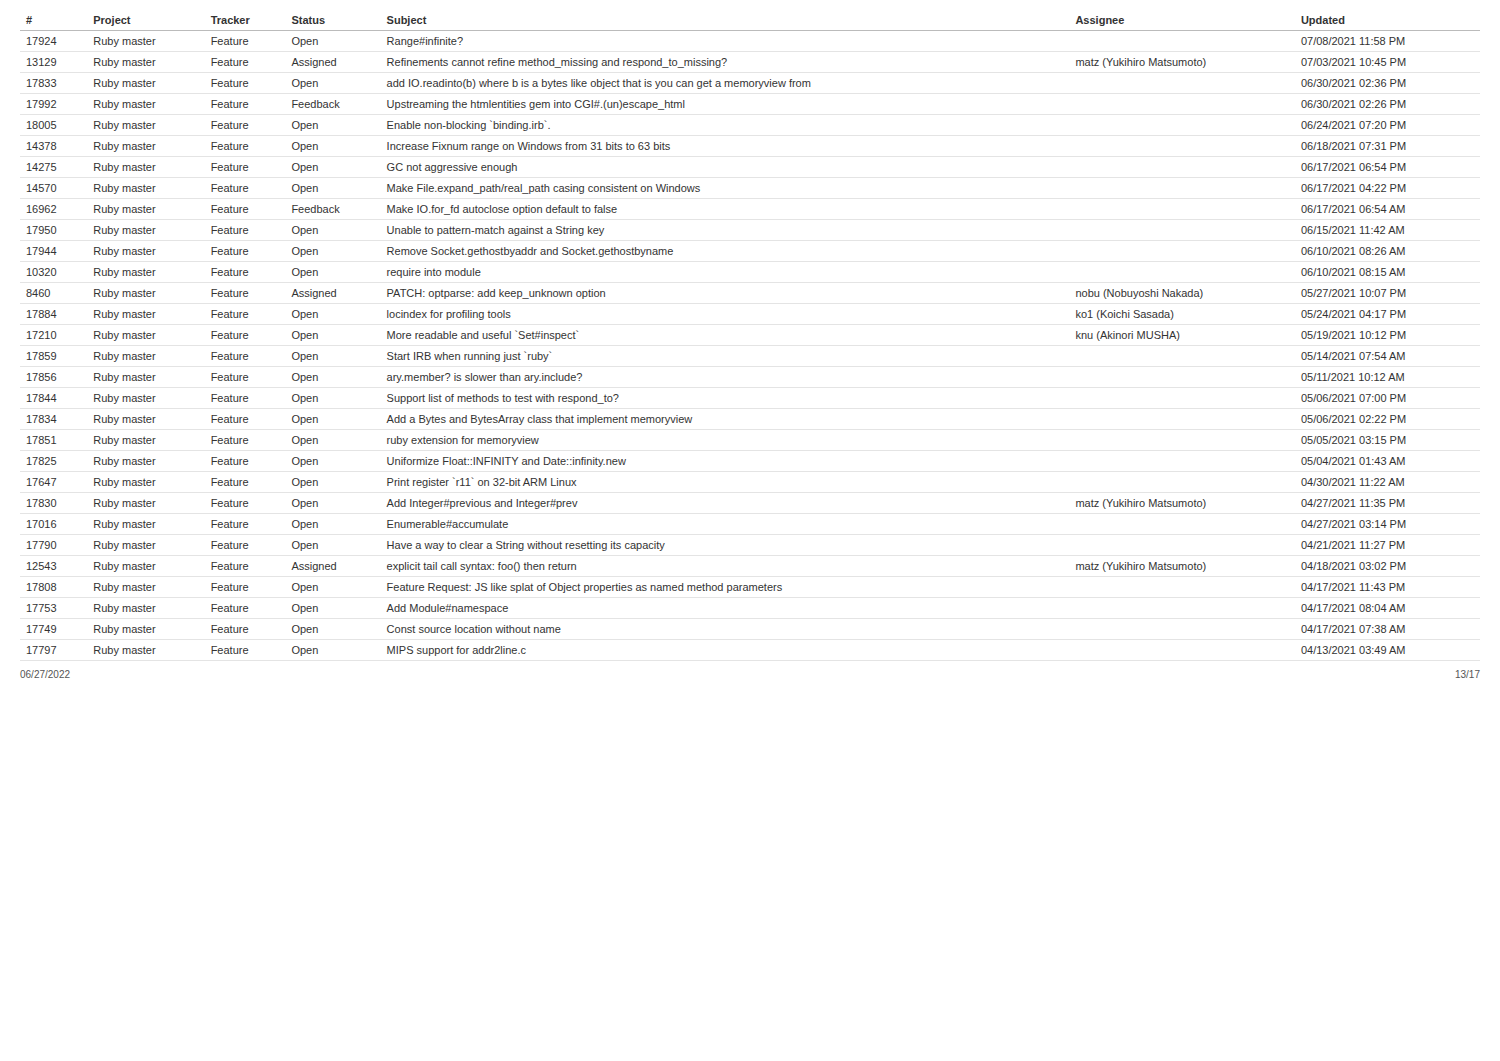| # | Project | Tracker | Status | Subject | Assignee | Updated |
| --- | --- | --- | --- | --- | --- | --- |
| 17924 | Ruby master | Feature | Open | Range#infinite? | | 07/08/2021 11:58 PM |
| 13129 | Ruby master | Feature | Assigned | Refinements cannot refine method_missing and respond_to_missing? | matz (Yukihiro Matsumoto) | 07/03/2021 10:45 PM |
| 17833 | Ruby master | Feature | Open | add IO.readinto(b) where b is a bytes like object that is you can get a memoryview from | | 06/30/2021 02:36 PM |
| 17992 | Ruby master | Feature | Feedback | Upstreaming the htmlentities gem into CGI#.(un)escape_html | | 06/30/2021 02:26 PM |
| 18005 | Ruby master | Feature | Open | Enable non-blocking `binding.irb`. | | 06/24/2021 07:20 PM |
| 14378 | Ruby master | Feature | Open | Increase Fixnum range on Windows from 31 bits to 63 bits | | 06/18/2021 07:31 PM |
| 14275 | Ruby master | Feature | Open | GC not aggressive enough | | 06/17/2021 06:54 PM |
| 14570 | Ruby master | Feature | Open | Make File.expand_path/real_path casing consistent on Windows | | 06/17/2021 04:22 PM |
| 16962 | Ruby master | Feature | Feedback | Make IO.for_fd autoclose option default to false | | 06/17/2021 06:54 AM |
| 17950 | Ruby master | Feature | Open | Unable to pattern-match against a String key | | 06/15/2021 11:42 AM |
| 17944 | Ruby master | Feature | Open | Remove Socket.gethostbyaddr and Socket.gethostbyname | | 06/10/2021 08:26 AM |
| 10320 | Ruby master | Feature | Open | require into module | | 06/10/2021 08:15 AM |
| 8460 | Ruby master | Feature | Assigned | PATCH: optparse: add keep_unknown option | nobu (Nobuyoshi Nakada) | 05/27/2021 10:07 PM |
| 17884 | Ruby master | Feature | Open | locindex for profiling tools | ko1 (Koichi Sasada) | 05/24/2021 04:17 PM |
| 17210 | Ruby master | Feature | Open | More readable and useful `Set#inspect` | knu (Akinori MUSHA) | 05/19/2021 10:12 PM |
| 17859 | Ruby master | Feature | Open | Start IRB when running just `ruby` | | 05/14/2021 07:54 AM |
| 17856 | Ruby master | Feature | Open | ary.member? is slower than ary.include? | | 05/11/2021 10:12 AM |
| 17844 | Ruby master | Feature | Open | Support list of methods to test with respond_to? | | 05/06/2021 07:00 PM |
| 17834 | Ruby master | Feature | Open | Add a Bytes and BytesArray class that implement memoryview | | 05/06/2021 02:22 PM |
| 17851 | Ruby master | Feature | Open | ruby extension for memoryview | | 05/05/2021 03:15 PM |
| 17825 | Ruby master | Feature | Open | Uniformize Float::INFINITY and Date::infinity.new | | 05/04/2021 01:43 AM |
| 17647 | Ruby master | Feature | Open | Print register `r11` on 32-bit ARM Linux | | 04/30/2021 11:22 AM |
| 17830 | Ruby master | Feature | Open | Add Integer#previous and Integer#prev | matz (Yukihiro Matsumoto) | 04/27/2021 11:35 PM |
| 17016 | Ruby master | Feature | Open | Enumerable#accumulate | | 04/27/2021 03:14 PM |
| 17790 | Ruby master | Feature | Open | Have a way to clear a String without resetting its capacity | | 04/21/2021 11:27 PM |
| 12543 | Ruby master | Feature | Assigned | explicit tail call syntax: foo() then return | matz (Yukihiro Matsumoto) | 04/18/2021 03:02 PM |
| 17808 | Ruby master | Feature | Open | Feature Request: JS like splat of Object properties as named method parameters | | 04/17/2021 11:43 PM |
| 17753 | Ruby master | Feature | Open | Add Module#namespace | | 04/17/2021 08:04 AM |
| 17749 | Ruby master | Feature | Open | Const source location without name | | 04/17/2021 07:38 AM |
| 17797 | Ruby master | Feature | Open | MIPS support for addr2line.c | | 04/13/2021 03:49 AM |
06/27/2022 13/17